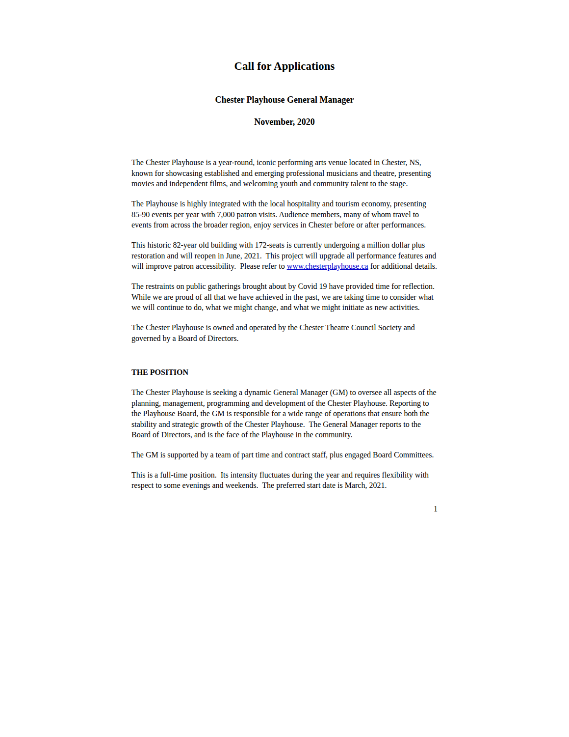Call for Applications
Chester Playhouse General Manager
November, 2020
The Chester Playhouse is a year-round, iconic performing arts venue located in Chester, NS, known for showcasing established and emerging professional musicians and theatre, presenting movies and independent films, and welcoming youth and community talent to the stage.
The Playhouse is highly integrated with the local hospitality and tourism economy, presenting 85-90 events per year with 7,000 patron visits. Audience members, many of whom travel to events from across the broader region, enjoy services in Chester before or after performances.
This historic 82-year old building with 172-seats is currently undergoing a million dollar plus restoration and will reopen in June, 2021. This project will upgrade all performance features and will improve patron accessibility. Please refer to www.chesterplayhouse.ca for additional details.
The restraints on public gatherings brought about by Covid 19 have provided time for reflection. While we are proud of all that we have achieved in the past, we are taking time to consider what we will continue to do, what we might change, and what we might initiate as new activities.
The Chester Playhouse is owned and operated by the Chester Theatre Council Society and governed by a Board of Directors.
The Position
The Chester Playhouse is seeking a dynamic General Manager (GM) to oversee all aspects of the planning, management, programming and development of the Chester Playhouse. Reporting to the Playhouse Board, the GM is responsible for a wide range of operations that ensure both the stability and strategic growth of the Chester Playhouse. The General Manager reports to the Board of Directors, and is the face of the Playhouse in the community.
The GM is supported by a team of part time and contract staff, plus engaged Board Committees.
This is a full-time position. Its intensity fluctuates during the year and requires flexibility with respect to some evenings and weekends. The preferred start date is March, 2021.
1